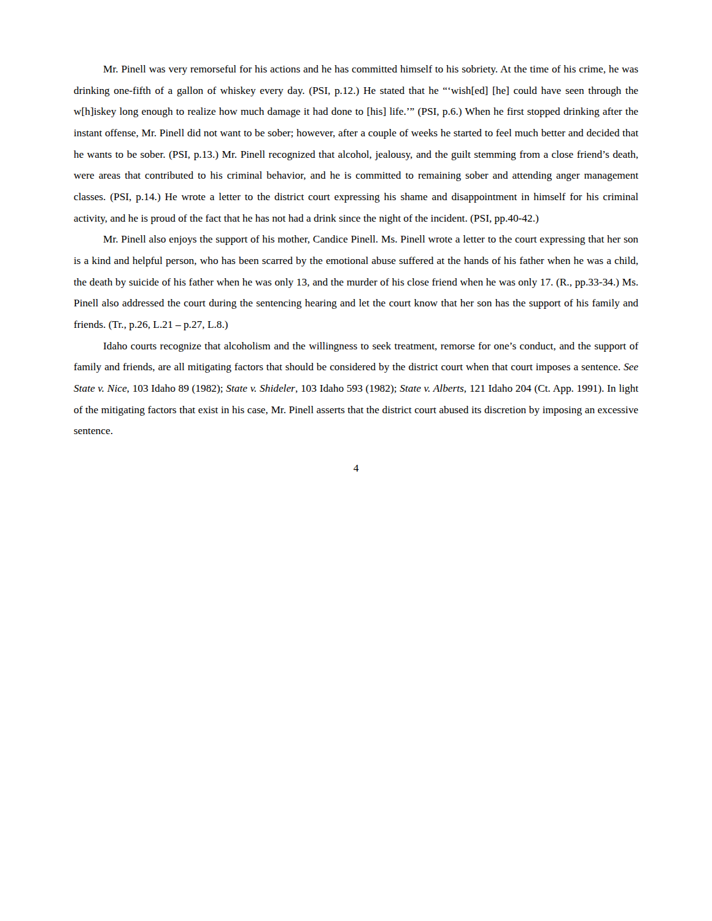Mr. Pinell was very remorseful for his actions and he has committed himself to his sobriety. At the time of his crime, he was drinking one-fifth of a gallon of whiskey every day. (PSI, p.12.) He stated that he “‘wish[ed] [he] could have seen through the w[h]iskey long enough to realize how much damage it had done to [his] life.’” (PSI, p.6.) When he first stopped drinking after the instant offense, Mr. Pinell did not want to be sober; however, after a couple of weeks he started to feel much better and decided that he wants to be sober. (PSI, p.13.) Mr. Pinell recognized that alcohol, jealousy, and the guilt stemming from a close friend’s death, were areas that contributed to his criminal behavior, and he is committed to remaining sober and attending anger management classes. (PSI, p.14.) He wrote a letter to the district court expressing his shame and disappointment in himself for his criminal activity, and he is proud of the fact that he has not had a drink since the night of the incident. (PSI, pp.40-42.)
Mr. Pinell also enjoys the support of his mother, Candice Pinell. Ms. Pinell wrote a letter to the court expressing that her son is a kind and helpful person, who has been scarred by the emotional abuse suffered at the hands of his father when he was a child, the death by suicide of his father when he was only 13, and the murder of his close friend when he was only 17. (R., pp.33-34.) Ms. Pinell also addressed the court during the sentencing hearing and let the court know that her son has the support of his family and friends. (Tr., p.26, L.21 – p.27, L.8.)
Idaho courts recognize that alcoholism and the willingness to seek treatment, remorse for one’s conduct, and the support of family and friends, are all mitigating factors that should be considered by the district court when that court imposes a sentence. See State v. Nice, 103 Idaho 89 (1982); State v. Shideler, 103 Idaho 593 (1982); State v. Alberts, 121 Idaho 204 (Ct. App. 1991). In light of the mitigating factors that exist in his case, Mr. Pinell asserts that the district court abused its discretion by imposing an excessive sentence.
4